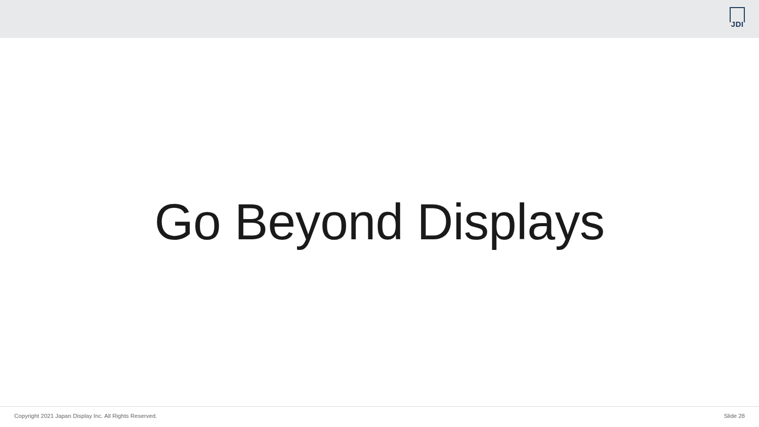JDI
Go Beyond Displays
Copyright 2021 Japan Display Inc. All Rights Reserved. Slide 28